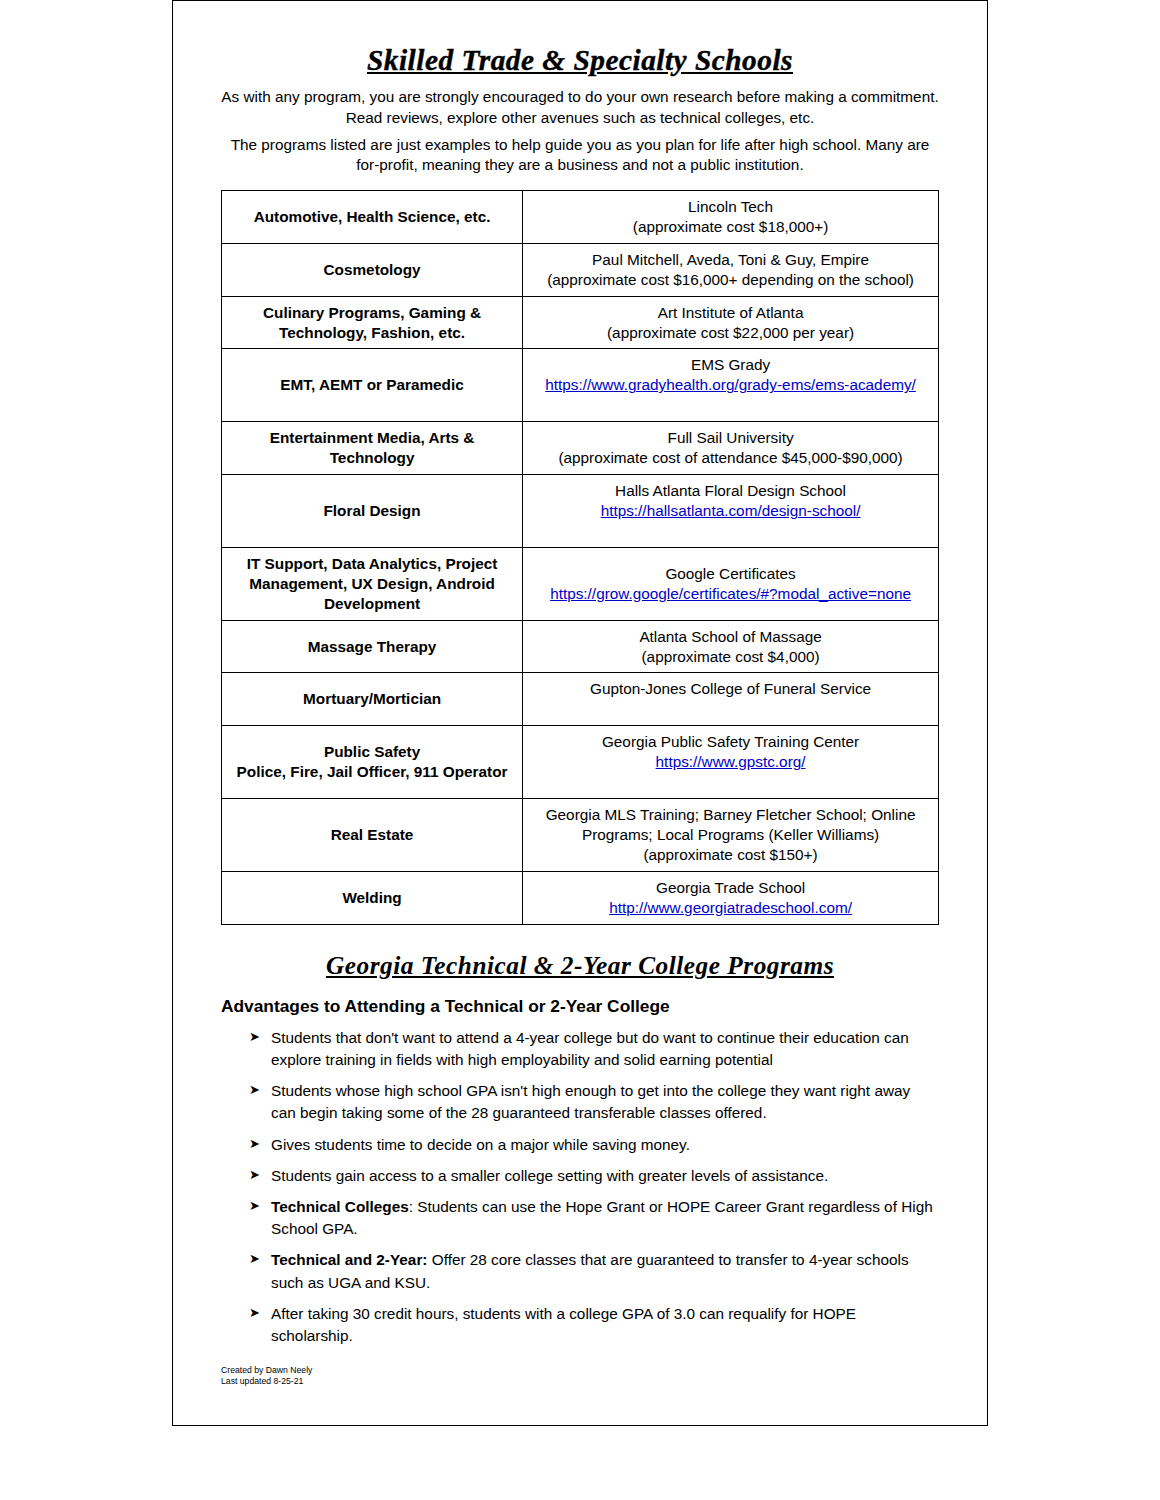Skilled Trade & Specialty Schools
As with any program, you are strongly encouraged to do your own research before making a commitment.
Read reviews, explore other avenues such as technical colleges, etc.
The programs listed are just examples to help guide you as you plan for life after high school. Many are for-profit, meaning they are a business and not a public institution.
| Automotive, Health Science, etc. | Lincoln Tech (approximate cost $18,000+) |
| Cosmetology | Paul Mitchell, Aveda, Toni & Guy, Empire (approximate cost $16,000+ depending on the school) |
| Culinary Programs, Gaming & Technology, Fashion, etc. | Art Institute of Atlanta (approximate cost $22,000 per year) |
| EMT, AEMT or Paramedic | EMS Grady https://www.gradyhealth.org/grady-ems/ems-academy/ |
| Entertainment Media, Arts & Technology | Full Sail University (approximate cost of attendance $45,000-$90,000) |
| Floral Design | Halls Atlanta Floral Design School https://hallsatlanta.com/design-school/ |
| IT Support, Data Analytics, Project Management, UX Design, Android Development | Google Certificates https://grow.google/certificates/#?modal_active=none |
| Massage Therapy | Atlanta School of Massage (approximate cost $4,000) |
| Mortuary/Mortician | Gupton-Jones College of Funeral Service |
| Public Safety Police, Fire, Jail Officer, 911 Operator | Georgia Public Safety Training Center https://www.gpstc.org/ |
| Real Estate | Georgia MLS Training; Barney Fletcher School; Online Programs; Local Programs (Keller Williams) (approximate cost $150+) |
| Welding | Georgia Trade School http://www.georgiatradeschool.com/ |
Georgia Technical & 2-Year College Programs
Advantages to Attending a Technical or 2-Year College
Students that don't want to attend a 4-year college but do want to continue their education can explore training in fields with high employability and solid earning potential
Students whose high school GPA isn't high enough to get into the college they want right away can begin taking some of the 28 guaranteed transferable classes offered.
Gives students time to decide on a major while saving money.
Students gain access to a smaller college setting with greater levels of assistance.
Technical Colleges: Students can use the Hope Grant or HOPE Career Grant regardless of High School GPA.
Technical and 2-Year: Offer 28 core classes that are guaranteed to transfer to 4-year schools such as UGA and KSU.
After taking 30 credit hours, students with a college GPA of 3.0 can requalify for HOPE scholarship.
Created by Dawn Neely
Last updated 8-25-21